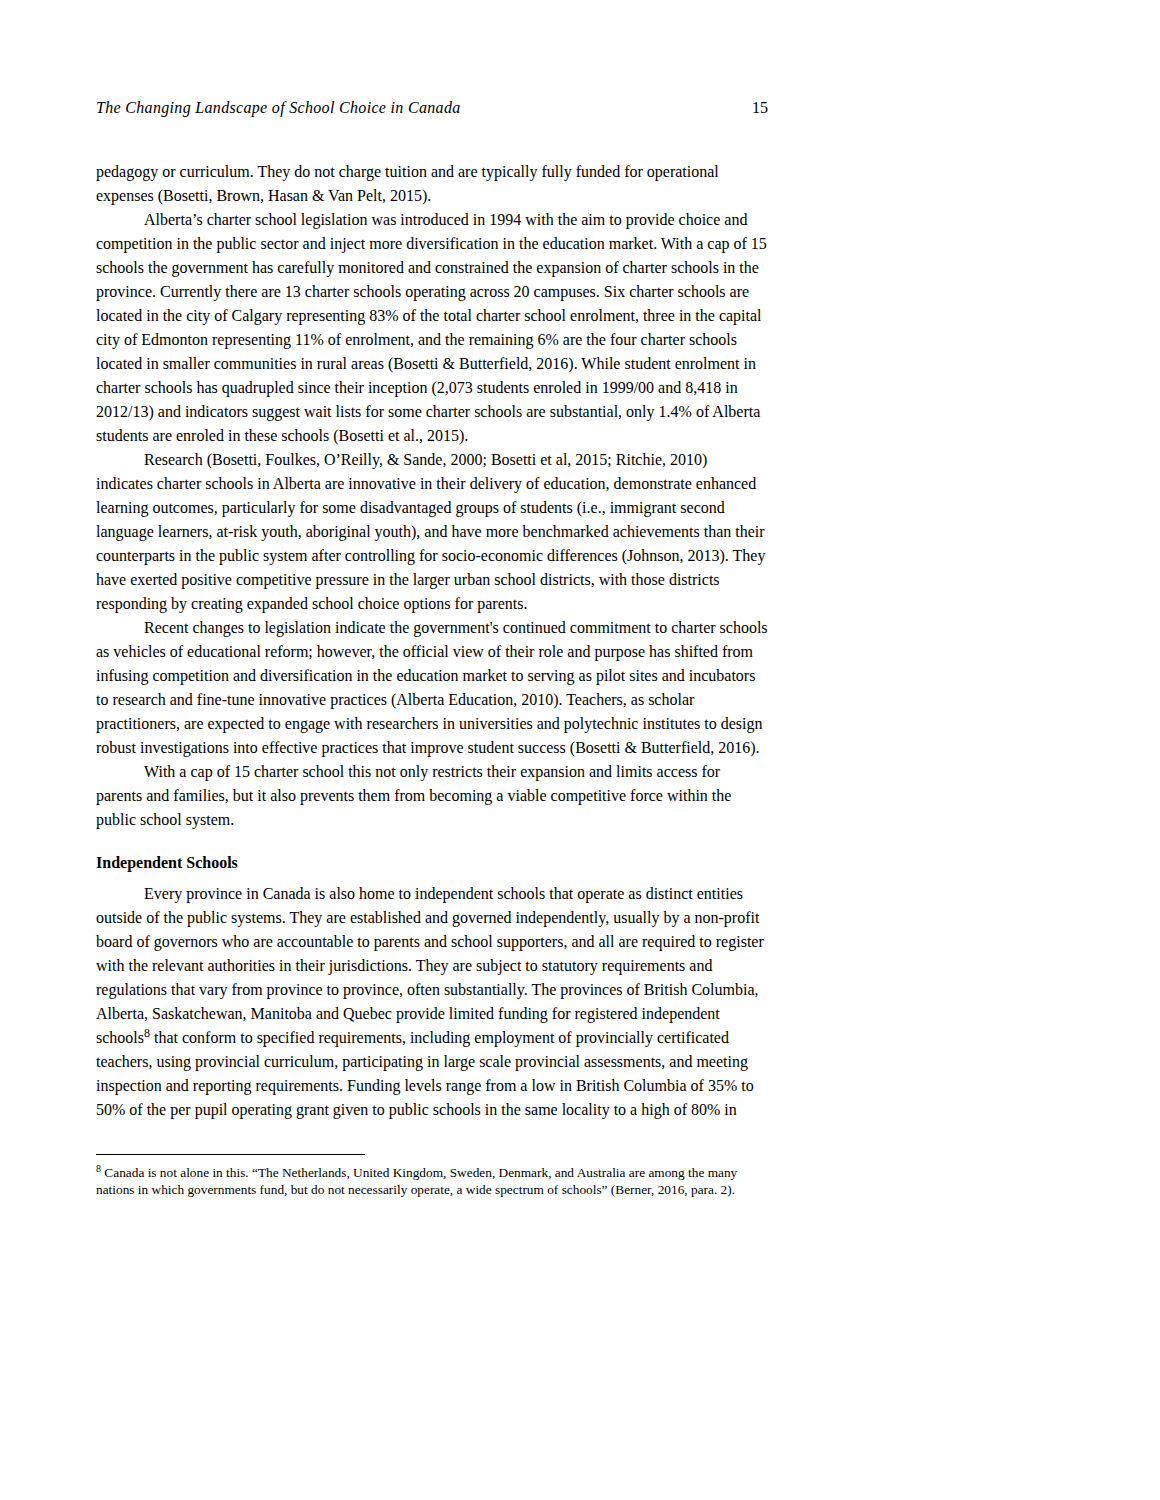The Changing Landscape of School Choice in Canada 15
pedagogy or curriculum. They do not charge tuition and are typically fully funded for operational expenses (Bosetti, Brown, Hasan & Van Pelt, 2015).
Alberta’s charter school legislation was introduced in 1994 with the aim to provide choice and competition in the public sector and inject more diversification in the education market. With a cap of 15 schools the government has carefully monitored and constrained the expansion of charter schools in the province. Currently there are 13 charter schools operating across 20 campuses. Six charter schools are located in the city of Calgary representing 83% of the total charter school enrolment, three in the capital city of Edmonton representing 11% of enrolment, and the remaining 6% are the four charter schools located in smaller communities in rural areas (Bosetti & Butterfield, 2016). While student enrolment in charter schools has quadrupled since their inception (2,073 students enroled in 1999/00 and 8,418 in 2012/13) and indicators suggest wait lists for some charter schools are substantial, only 1.4% of Alberta students are enroled in these schools (Bosetti et al., 2015).
Research (Bosetti, Foulkes, O’Reilly, & Sande, 2000; Bosetti et al, 2015; Ritchie, 2010) indicates charter schools in Alberta are innovative in their delivery of education, demonstrate enhanced learning outcomes, particularly for some disadvantaged groups of students (i.e., immigrant second language learners, at-risk youth, aboriginal youth), and have more benchmarked achievements than their counterparts in the public system after controlling for socio-economic differences (Johnson, 2013). They have exerted positive competitive pressure in the larger urban school districts, with those districts responding by creating expanded school choice options for parents.
Recent changes to legislation indicate the government's continued commitment to charter schools as vehicles of educational reform; however, the official view of their role and purpose has shifted from infusing competition and diversification in the education market to serving as pilot sites and incubators to research and fine-tune innovative practices (Alberta Education, 2010). Teachers, as scholar practitioners, are expected to engage with researchers in universities and polytechnic institutes to design robust investigations into effective practices that improve student success (Bosetti & Butterfield, 2016).
With a cap of 15 charter school this not only restricts their expansion and limits access for parents and families, but it also prevents them from becoming a viable competitive force within the public school system.
Independent Schools
Every province in Canada is also home to independent schools that operate as distinct entities outside of the public systems. They are established and governed independently, usually by a non-profit board of governors who are accountable to parents and school supporters, and all are required to register with the relevant authorities in their jurisdictions. They are subject to statutory requirements and regulations that vary from province to province, often substantially. The provinces of British Columbia, Alberta, Saskatchewan, Manitoba and Quebec provide limited funding for registered independent schools8 that conform to specified requirements, including employment of provincially certificated teachers, using provincial curriculum, participating in large scale provincial assessments, and meeting inspection and reporting requirements. Funding levels range from a low in British Columbia of 35% to 50% of the per pupil operating grant given to public schools in the same locality to a high of 80% in
8 Canada is not alone in this. “The Netherlands, United Kingdom, Sweden, Denmark, and Australia are among the many nations in which governments fund, but do not necessarily operate, a wide spectrum of schools” (Berner, 2016, para. 2).